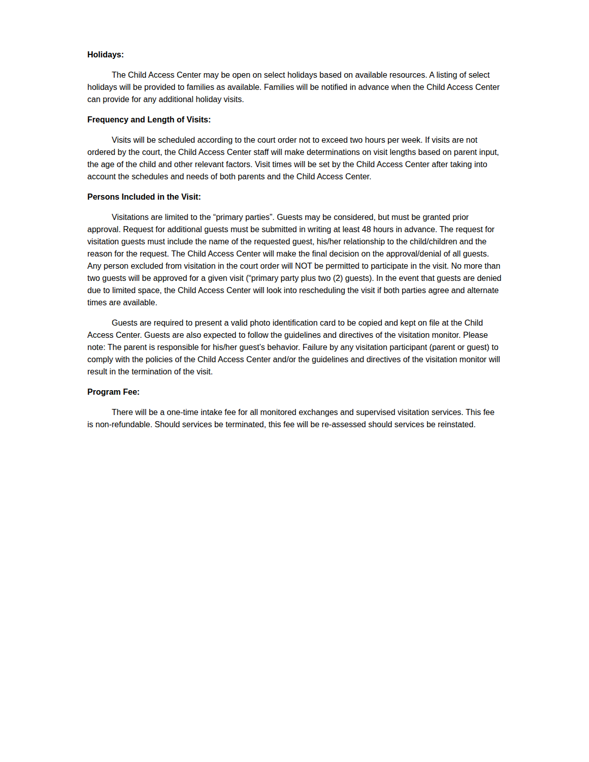Holidays:
The Child Access Center may be open on select holidays based on available resources. A listing of select holidays will be provided to families as available. Families will be notified in advance when the Child Access Center can provide for any additional holiday visits.
Frequency and Length of Visits:
Visits will be scheduled according to the court order not to exceed two hours per week. If visits are not ordered by the court, the Child Access Center staff will make determinations on visit lengths based on parent input, the age of the child and other relevant factors. Visit times will be set by the Child Access Center after taking into account the schedules and needs of both parents and the Child Access Center.
Persons Included in the Visit:
Visitations are limited to the “primary parties”. Guests may be considered, but must be granted prior approval. Request for additional guests must be submitted in writing at least 48 hours in advance. The request for visitation guests must include the name of the requested guest, his/her relationship to the child/children and the reason for the request. The Child Access Center will make the final decision on the approval/denial of all guests. Any person excluded from visitation in the court order will NOT be permitted to participate in the visit. No more than two guests will be approved for a given visit (“primary party plus two (2) guests). In the event that guests are denied due to limited space, the Child Access Center will look into rescheduling the visit if both parties agree and alternate times are available.
Guests are required to present a valid photo identification card to be copied and kept on file at the Child Access Center. Guests are also expected to follow the guidelines and directives of the visitation monitor. Please note: The parent is responsible for his/her guest’s behavior. Failure by any visitation participant (parent or guest) to comply with the policies of the Child Access Center and/or the guidelines and directives of the visitation monitor will result in the termination of the visit.
Program Fee:
There will be a one-time intake fee for all monitored exchanges and supervised visitation services. This fee is non-refundable. Should services be terminated, this fee will be re-assessed should services be reinstated.